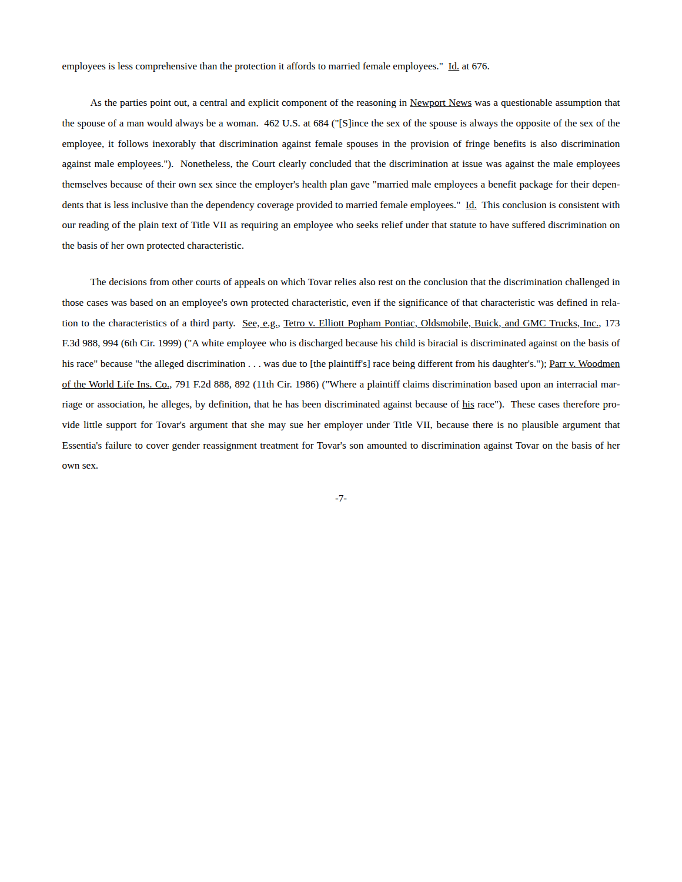employees is less comprehensive than the protection it affords to married female employees." Id. at 676.
As the parties point out, a central and explicit component of the reasoning in Newport News was a questionable assumption that the spouse of a man would always be a woman. 462 U.S. at 684 ("[S]ince the sex of the spouse is always the opposite of the sex of the employee, it follows inexorably that discrimination against female spouses in the provision of fringe benefits is also discrimination against male employees."). Nonetheless, the Court clearly concluded that the discrimination at issue was against the male employees themselves because of their own sex since the employer's health plan gave "married male employees a benefit package for their dependents that is less inclusive than the dependency coverage provided to married female employees." Id. This conclusion is consistent with our reading of the plain text of Title VII as requiring an employee who seeks relief under that statute to have suffered discrimination on the basis of her own protected characteristic.
The decisions from other courts of appeals on which Tovar relies also rest on the conclusion that the discrimination challenged in those cases was based on an employee's own protected characteristic, even if the significance of that characteristic was defined in relation to the characteristics of a third party. See, e.g., Tetro v. Elliott Popham Pontiac, Oldsmobile, Buick, and GMC Trucks, Inc., 173 F.3d 988, 994 (6th Cir. 1999) ("A white employee who is discharged because his child is biracial is discriminated against on the basis of his race" because "the alleged discrimination . . . was due to [the plaintiff's] race being different from his daughter's."); Parr v. Woodmen of the World Life Ins. Co., 791 F.2d 888, 892 (11th Cir. 1986) ("Where a plaintiff claims discrimination based upon an interracial marriage or association, he alleges, by definition, that he has been discriminated against because of his race"). These cases therefore provide little support for Tovar's argument that she may sue her employer under Title VII, because there is no plausible argument that Essentia's failure to cover gender reassignment treatment for Tovar's son amounted to discrimination against Tovar on the basis of her own sex.
-7-